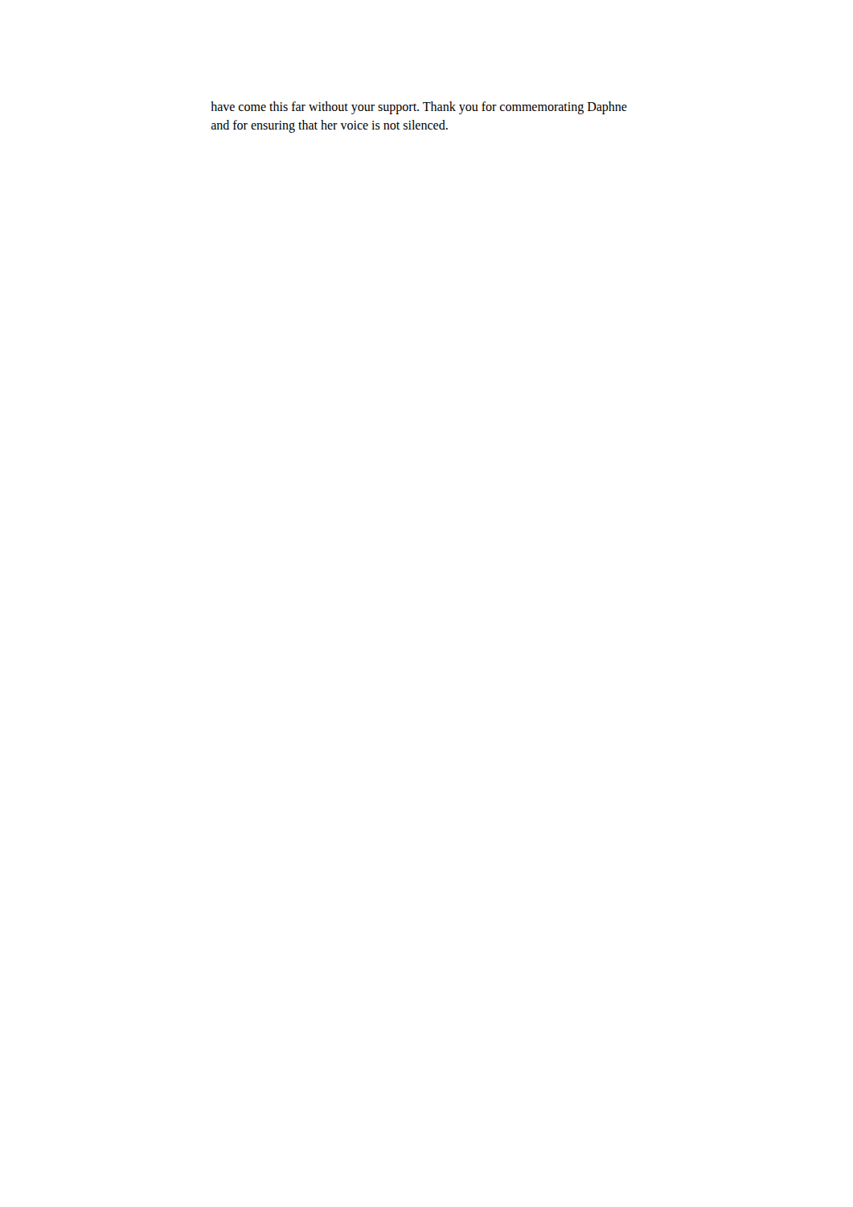have come this far without your support. Thank you for commemorating Daphne and for ensuring that her voice is not silenced.